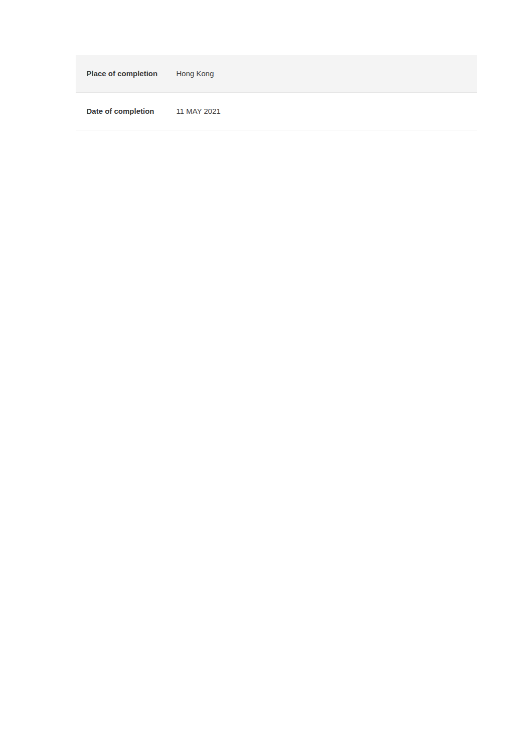| Place of completion | Hong Kong |
| Date of completion | 11 MAY 2021 |